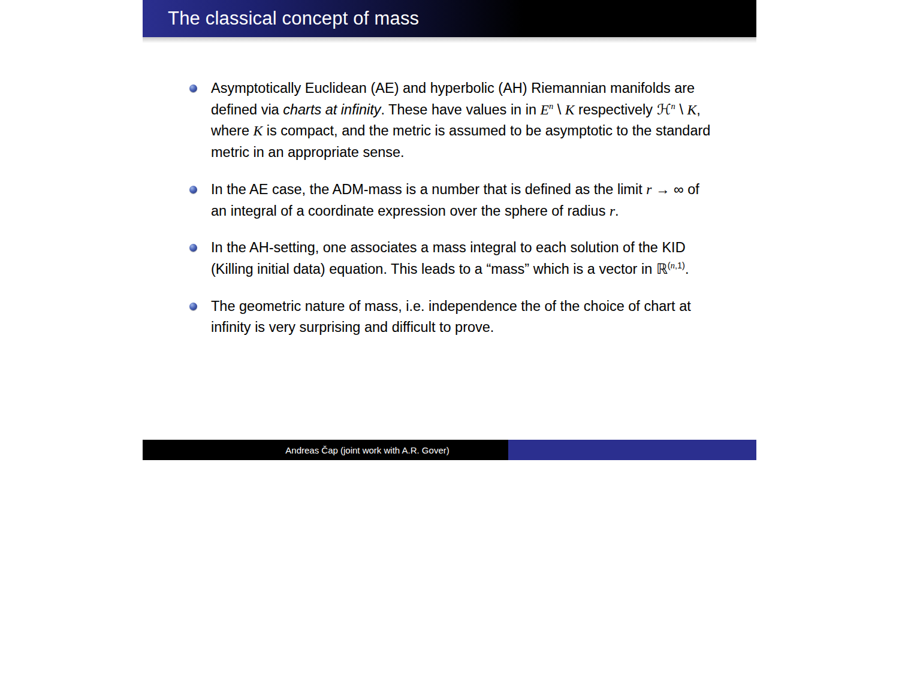The classical concept of mass
Asymptotically Euclidean (AE) and hyperbolic (AH) Riemannian manifolds are defined via charts at infinity. These have values in in En \ K respectively ℋn \ K, where K is compact, and the metric is assumed to be asymptotic to the standard metric in an appropriate sense.
In the AE case, the ADM-mass is a number that is defined as the limit r → ∞ of an integral of a coordinate expression over the sphere of radius r.
In the AH-setting, one associates a mass integral to each solution of the KID (Killing initial data) equation. This leads to a “mass” which is a vector in ℝ(n,1).
The geometric nature of mass, i.e. independence the of the choice of chart at infinity is very surprising and difficult to prove.
Andreas Čap (joint work with A.R. Gover)